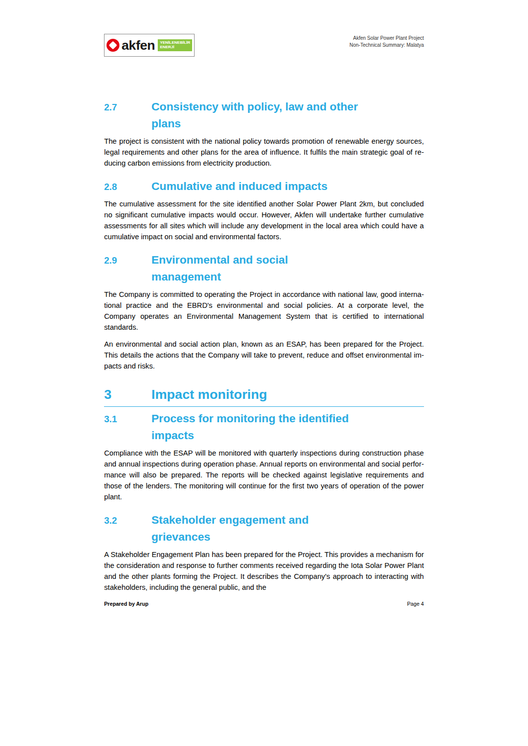akfen
YENİLENEBİLİR
ENERJİ
Akfen Solar Power Plant Project
Non-Technical Summary: Malatya
2.7 Consistency with policy, law and other plans
The project is consistent with the national policy towards promotion of renewable energy sources, legal requirements and other plans for the area of influence. It fulfils the main strategic goal of reducing carbon emissions from electricity production.
2.8 Cumulative and induced impacts
The cumulative assessment for the site identified another Solar Power Plant 2km, but concluded no significant cumulative impacts would occur. However, Akfen will undertake further cumulative assessments for all sites which will include any development in the local area which could have a cumulative impact on social and environmental factors.
2.9 Environmental and social management
The Company is committed to operating the Project in accordance with national law, good international practice and the EBRD's environmental and social policies. At a corporate level, the Company operates an Environmental Management System that is certified to international standards.
An environmental and social action plan, known as an ESAP, has been prepared for the Project. This details the actions that the Company will take to prevent, reduce and offset environmental impacts and risks.
3 Impact monitoring
3.1 Process for monitoring the identified impacts
Compliance with the ESAP will be monitored with quarterly inspections during construction phase and annual inspections during operation phase. Annual reports on environmental and social performance will also be prepared. The reports will be checked against legislative requirements and those of the lenders. The monitoring will continue for the first two years of operation of the power plant.
3.2 Stakeholder engagement and grievances
A Stakeholder Engagement Plan has been prepared for the Project. This provides a mechanism for the consideration and response to further comments received regarding the Iota Solar Power Plant and the other plants forming the Project. It describes the Company's approach to interacting with stakeholders, including the general public, and the
Prepared by Arup
Page 4